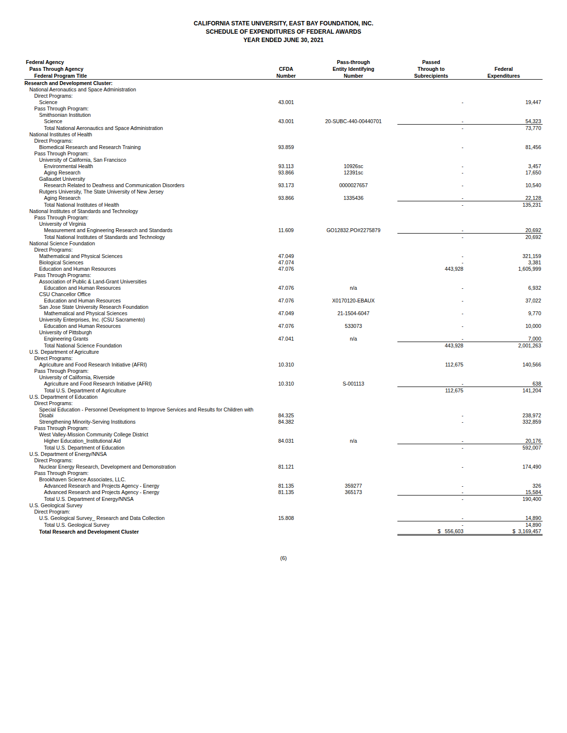CALIFORNIA STATE UNIVERSITY, EAST BAY FOUNDATION, INC.
SCHEDULE OF EXPENDITURES OF FEDERAL AWARDS
YEAR ENDED JUNE 30, 2021
| Federal Agency | | Pass-through | Passed | |
| --- | --- | --- | --- | --- |
| Pass Through Agency | CFDA | Entity Identifying | Through to | Federal |
| Federal Program Title | Number | Number | Subrecipients | Expenditures |
| Research and Development Cluster: | | | | |
| National Aeronautics and Space Administration | | | | |
| Direct Programs: | | | | |
| Science | 43.001 | | - | 19,447 |
| Pass Through Program: | | | | |
| Smithsonian Institution | | | | |
| Science | 43.001 | 20-SUBC-440-00440701 | - | 54,323 |
| Total National Aeronautics and Space Administration | | | - | 73,770 |
| National Institutes of Health | | | | |
| Direct Programs: | | | | |
| Biomedical Research and Research Training | 93.859 | | - | 81,456 |
| Pass Through Program: | | | | |
| University of California, San Francisco | | | | |
| Environmental Health | 93.113 | 10926sc | - | 3,457 |
| Aging Research | 93.866 | 12391sc | - | 17,650 |
| Gallaudet University | | | | |
| Research Related to Deafness and Communication Disorders | 93.173 | 0000027657 | - | 10,540 |
| Rutgers University, The State University of New Jersey | | | | |
| Aging Research | 93.866 | 1335436 | - | 22,128 |
| Total National Institutes of Health | | | - | 135,231 |
| National Institutes of Standards and Technology | | | | |
| Pass Through Program: | | | | |
| University of Virginia | | | | |
| Measurement and Engineering Research and Standards | 11.609 | GO12832.PO#2275879 | - | 20,692 |
| Total National Institutes of Standards and Technology | | | - | 20,692 |
| National Science Foundation | | | | |
| Direct Programs: | | | | |
| Mathematical and Physical Sciences | 47.049 | | - | 321,159 |
| Biological Sciences | 47.074 | | - | 3,381 |
| Education and Human Resources | 47.076 | | 443,928 | 1,605,999 |
| Pass Through Programs: | | | | |
| Association of Public & Land-Grant Universities | | | | |
| Education and Human Resources | 47.076 | n/a | - | 6,932 |
| CSU Chancellor Office | | | | |
| Education and Human Resources | 47.076 | X0170120-EBAUX | - | 37,022 |
| San Jose State University Research Foundation | | | | |
| Mathematical and Physical Sciences | 47.049 | 21-1504-6047 | - | 9,770 |
| University Enterprises, Inc. (CSU Sacramento) | | | | |
| Education and Human Resources | 47.076 | 533073 | - | 10,000 |
| University of Pittsburgh | | | | |
| Engineering Grants | 47.041 | n/a | - | 7,000 |
| Total National Science Foundation | | | 443,928 | 2,001,263 |
| U.S. Department of Agriculture | | | | |
| Direct Programs: | | | | |
| Agriculture and Food Research Initiative (AFRI) | 10.310 | | 112,675 | 140,566 |
| Pass Through Program: | | | | |
| University of California, Riverside | | | | |
| Agriculture and Food Research Initiative (AFRI) | 10.310 | S-001113 | - | 638 |
| Total U.S. Department of Agriculture | | | 112,675 | 141,204 |
| U.S. Department of Education | | | | |
| Direct Programs: | | | | |
| Special Education - Personnel Development to Improve Services and Results for Children with Disabi | 84.325 | | - | 238,972 |
| Strengthening Minority-Serving Institutions | 84.382 | | - | 332,859 |
| Pass Through Program: | | | | |
| West Valley-Mission Community College District | | | | |
| Higher Education_Institutional Aid | 84.031 | n/a | - | 20,176 |
| Total U.S. Department of Education | | | - | 592,007 |
| U.S. Department of Energy/NNSA | | | | |
| Direct Programs: | | | | |
| Nuclear Energy Research, Development and Demonstration | 81.121 | | - | 174,490 |
| Pass Through Program: | | | | |
| Brookhaven Science Associates, LLC. | | | | |
| Advanced Research and Projects Agency - Energy | 81.135 | 359277 | - | 326 |
| Advanced Research and Projects Agency - Energy | 81.135 | 365173 | - | 15,584 |
| Total U.S. Department of Energy/NNSA | | | - | 190,400 |
| U.S. Geological Survey | | | | |
| Direct Program: | | | | |
| U.S. Geological Survey_ Research and Data Collection | 15.808 | | - | 14,890 |
| Total U.S. Geological Survey | | | - | 14,890 |
| Total Research and Development Cluster | | | $ 556,603 | $ 3,169,457 |
(6)